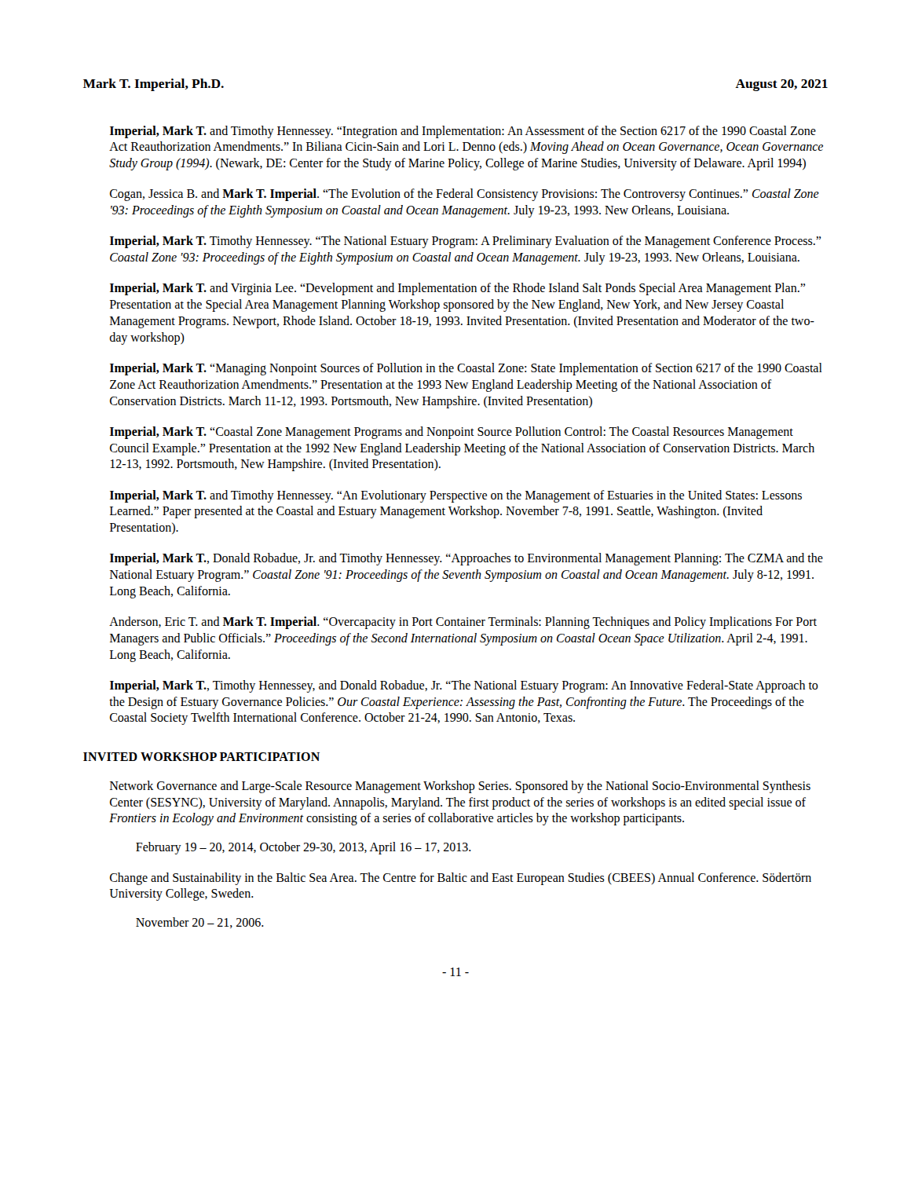Mark T. Imperial, Ph.D. August 20, 2021
Imperial, Mark T. and Timothy Hennessey. “Integration and Implementation: An Assessment of the Section 6217 of the 1990 Coastal Zone Act Reauthorization Amendments.” In Biliana Cicin-Sain and Lori L. Denno (eds.) Moving Ahead on Ocean Governance, Ocean Governance Study Group (1994). (Newark, DE: Center for the Study of Marine Policy, College of Marine Studies, University of Delaware. April 1994)
Cogan, Jessica B. and Mark T. Imperial. “The Evolution of the Federal Consistency Provisions: The Controversy Continues.” Coastal Zone '93: Proceedings of the Eighth Symposium on Coastal and Ocean Management. July 19-23, 1993. New Orleans, Louisiana.
Imperial, Mark T. Timothy Hennessey. “The National Estuary Program: A Preliminary Evaluation of the Management Conference Process.” Coastal Zone '93: Proceedings of the Eighth Symposium on Coastal and Ocean Management. July 19-23, 1993. New Orleans, Louisiana.
Imperial, Mark T. and Virginia Lee. “Development and Implementation of the Rhode Island Salt Ponds Special Area Management Plan.” Presentation at the Special Area Management Planning Workshop sponsored by the New England, New York, and New Jersey Coastal Management Programs. Newport, Rhode Island. October 18-19, 1993. Invited Presentation. (Invited Presentation and Moderator of the two-day workshop)
Imperial, Mark T. “Managing Nonpoint Sources of Pollution in the Coastal Zone: State Implementation of Section 6217 of the 1990 Coastal Zone Act Reauthorization Amendments.” Presentation at the 1993 New England Leadership Meeting of the National Association of Conservation Districts. March 11-12, 1993. Portsmouth, New Hampshire. (Invited Presentation)
Imperial, Mark T. “Coastal Zone Management Programs and Nonpoint Source Pollution Control: The Coastal Resources Management Council Example.” Presentation at the 1992 New England Leadership Meeting of the National Association of Conservation Districts. March 12-13, 1992. Portsmouth, New Hampshire. (Invited Presentation).
Imperial, Mark T. and Timothy Hennessey. “An Evolutionary Perspective on the Management of Estuaries in the United States: Lessons Learned.” Paper presented at the Coastal and Estuary Management Workshop. November 7-8, 1991. Seattle, Washington. (Invited Presentation).
Imperial, Mark T., Donald Robadue, Jr. and Timothy Hennessey. “Approaches to Environmental Management Planning: The CZMA and the National Estuary Program.” Coastal Zone '91: Proceedings of the Seventh Symposium on Coastal and Ocean Management. July 8-12, 1991. Long Beach, California.
Anderson, Eric T. and Mark T. Imperial. “Overcapacity in Port Container Terminals: Planning Techniques and Policy Implications For Port Managers and Public Officials.” Proceedings of the Second International Symposium on Coastal Ocean Space Utilization. April 2-4, 1991. Long Beach, California.
Imperial, Mark T., Timothy Hennessey, and Donald Robadue, Jr. “The National Estuary Program: An Innovative Federal-State Approach to the Design of Estuary Governance Policies.” Our Coastal Experience: Assessing the Past, Confronting the Future. The Proceedings of the Coastal Society Twelfth International Conference. October 21-24, 1990. San Antonio, Texas.
INVITED WORKSHOP PARTICIPATION
Network Governance and Large-Scale Resource Management Workshop Series. Sponsored by the National Socio-Environmental Synthesis Center (SESYNC), University of Maryland. Annapolis, Maryland. The first product of the series of workshops is an edited special issue of Frontiers in Ecology and Environment consisting of a series of collaborative articles by the workshop participants.
February 19 – 20, 2014, October 29-30, 2013, April 16 – 17, 2013.
Change and Sustainability in the Baltic Sea Area. The Centre for Baltic and East European Studies (CBEES) Annual Conference. Södertörn University College, Sweden.
November 20 – 21, 2006.
- 11 -